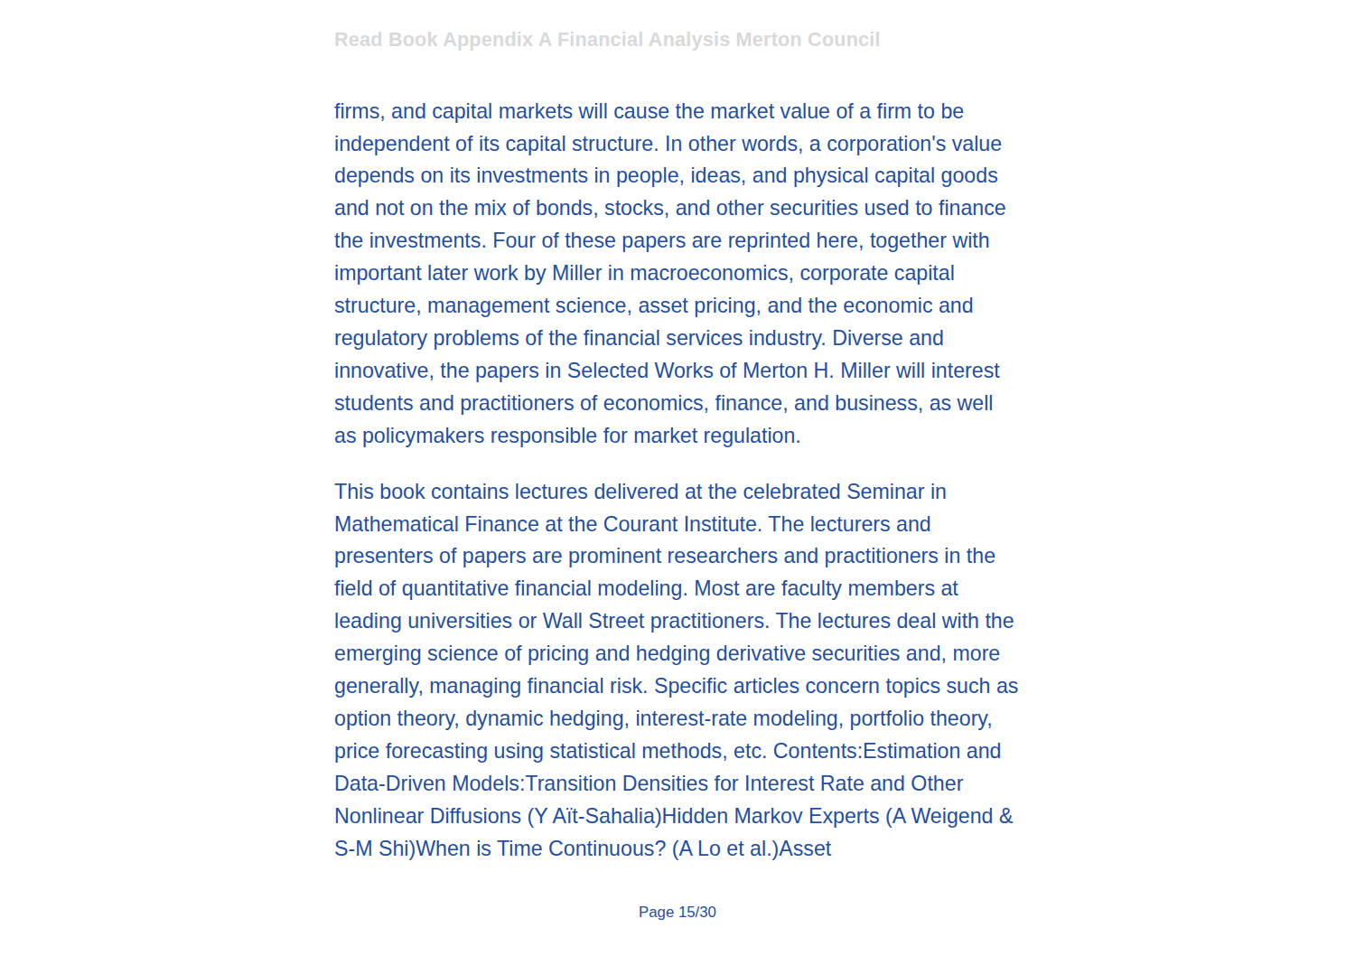Read Book Appendix A Financial Analysis Merton Council
firms, and capital markets will cause the market value of a firm to be independent of its capital structure. In other words, a corporation's value depends on its investments in people, ideas, and physical capital goods and not on the mix of bonds, stocks, and other securities used to finance the investments. Four of these papers are reprinted here, together with important later work by Miller in macroeconomics, corporate capital structure, management science, asset pricing, and the economic and regulatory problems of the financial services industry. Diverse and innovative, the papers in Selected Works of Merton H. Miller will interest students and practitioners of economics, finance, and business, as well as policymakers responsible for market regulation.
This book contains lectures delivered at the celebrated Seminar in Mathematical Finance at the Courant Institute. The lecturers and presenters of papers are prominent researchers and practitioners in the field of quantitative financial modeling. Most are faculty members at leading universities or Wall Street practitioners. The lectures deal with the emerging science of pricing and hedging derivative securities and, more generally, managing financial risk. Specific articles concern topics such as option theory, dynamic hedging, interest-rate modeling, portfolio theory, price forecasting using statistical methods, etc. Contents:Estimation and Data-Driven Models:Transition Densities for Interest Rate and Other Nonlinear Diffusions (Y Aït-Sahalia)Hidden Markov Experts (A Weigend & S-M Shi)When is Time Continuous? (A Lo et al.)Asset
Page 15/30